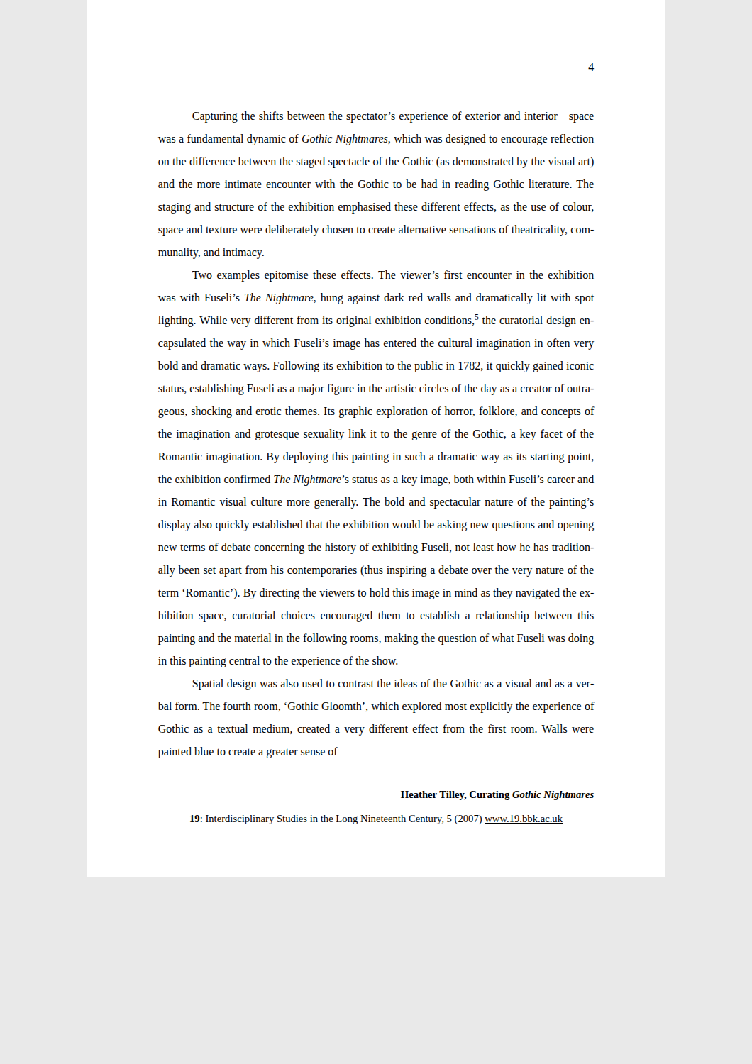4
Capturing the shifts between the spectator’s experience of exterior and interior space was a fundamental dynamic of Gothic Nightmares, which was designed to encourage reflection on the difference between the staged spectacle of the Gothic (as demonstrated by the visual art) and the more intimate encounter with the Gothic to be had in reading Gothic literature. The staging and structure of the exhibition emphasised these different effects, as the use of colour, space and texture were deliberately chosen to create alternative sensations of theatricality, communality, and intimacy.
Two examples epitomise these effects. The viewer’s first encounter in the exhibition was with Fuseli’s The Nightmare, hung against dark red walls and dramatically lit with spot lighting. While very different from its original exhibition conditions,5 the curatorial design encapsulated the way in which Fuseli’s image has entered the cultural imagination in often very bold and dramatic ways. Following its exhibition to the public in 1782, it quickly gained iconic status, establishing Fuseli as a major figure in the artistic circles of the day as a creator of outrageous, shocking and erotic themes. Its graphic exploration of horror, folklore, and concepts of the imagination and grotesque sexuality link it to the genre of the Gothic, a key facet of the Romantic imagination. By deploying this painting in such a dramatic way as its starting point, the exhibition confirmed The Nightmare’s status as a key image, both within Fuseli’s career and in Romantic visual culture more generally. The bold and spectacular nature of the painting’s display also quickly established that the exhibition would be asking new questions and opening new terms of debate concerning the history of exhibiting Fuseli, not least how he has traditionally been set apart from his contemporaries (thus inspiring a debate over the very nature of the term ‘Romantic’). By directing the viewers to hold this image in mind as they navigated the exhibition space, curatorial choices encouraged them to establish a relationship between this painting and the material in the following rooms, making the question of what Fuseli was doing in this painting central to the experience of the show.
Spatial design was also used to contrast the ideas of the Gothic as a visual and as a verbal form. The fourth room, ‘Gothic Gloomth’, which explored most explicitly the experience of Gothic as a textual medium, created a very different effect from the first room. Walls were painted blue to create a greater sense of
Heather Tilley, Curating Gothic Nightmares
19: Interdisciplinary Studies in the Long Nineteenth Century, 5 (2007) www.19.bbk.ac.uk